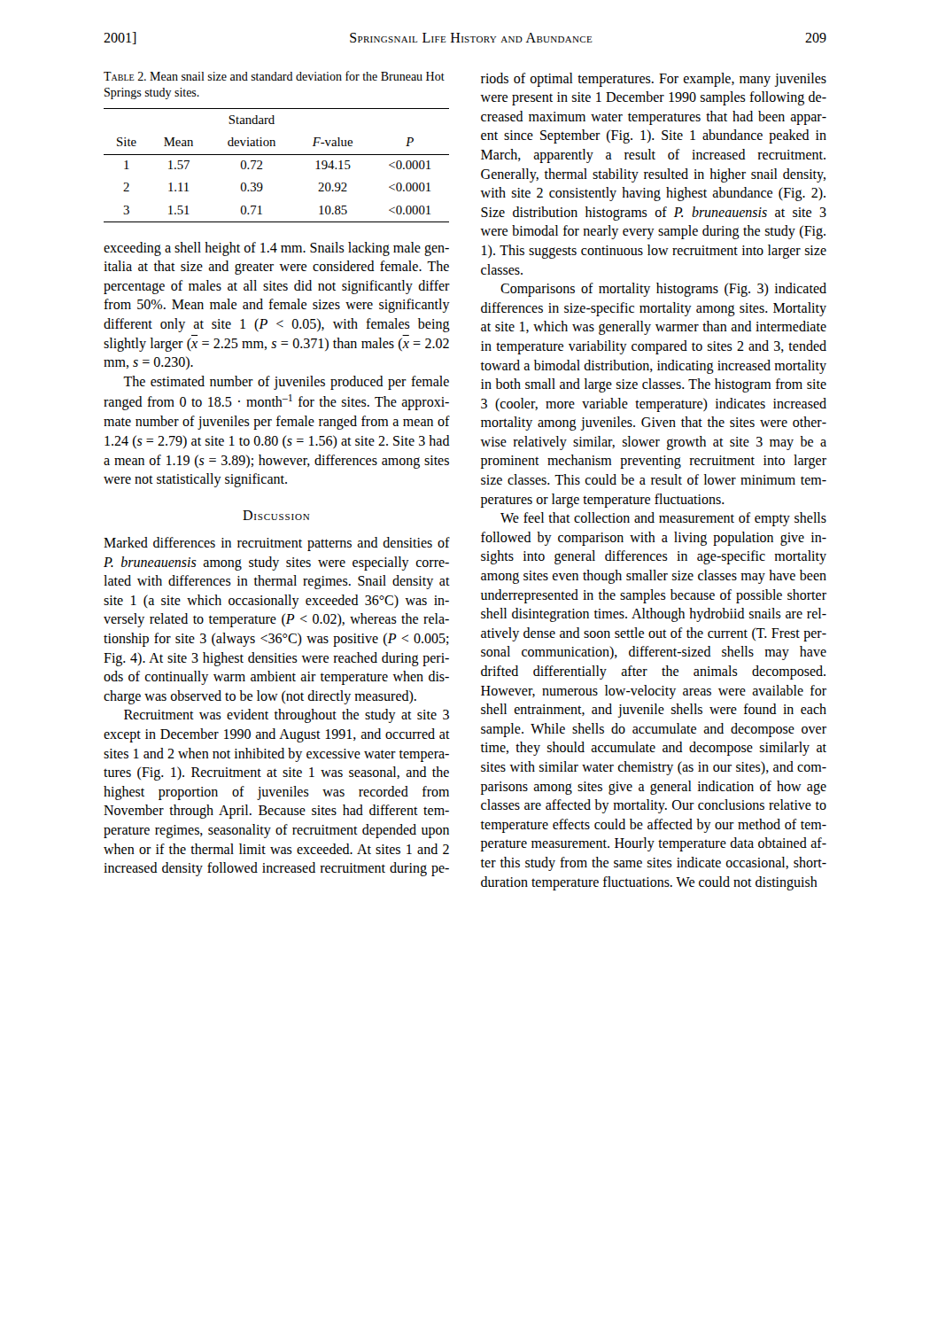2001] Springsnail Life History and Abundance 209
Table 2. Mean snail size and standard deviation for the Bruneau Hot Springs study sites.
| | | Standard | | |
| --- | --- | --- | --- | --- |
| Site | Mean | deviation | F -value | P |
| 1 | 1.57 | 0.72 | 194.15 | <0.0001 |
| 2 | 1.11 | 0.39 | 20.92 | <0.0001 |
| 3 | 1.51 | 0.71 | 10.85 | <0.0001 |
exceeding a shell height of 1.4 mm. Snails lacking male genitalia at that size and greater were considered female. The percentage of males at all sites did not significantly differ from 50%. Mean male and female sizes were significantly different only at site 1 (P < 0.05), with females being slightly larger (x = 2.25 mm, s = 0.371) than males (x = 2.02 mm, s = 0.230).
The estimated number of juveniles produced per female ranged from 0 to 18.5 · month–1 for the sites. The approximate number of juveniles per female ranged from a mean of 1.24 (s = 2.79) at site 1 to 0.80 (s = 1.56) at site 2. Site 3 had a mean of 1.19 (s = 3.89); however, differences among sites were not statistically significant.
Discussion
Marked differences in recruitment patterns and densities of P. bruneauensis among study sites were especially correlated with differences in thermal regimes. Snail density at site 1 (a site which occasionally exceeded 36°C) was inversely related to temperature (P < 0.02), whereas the relationship for site 3 (always <36°C) was positive (P < 0.005; Fig. 4). At site 3 highest densities were reached during periods of continually warm ambient air temperature when discharge was observed to be low (not directly measured).
Recruitment was evident throughout the study at site 3 except in December 1990 and August 1991, and occurred at sites 1 and 2 when not inhibited by excessive water temperatures (Fig. 1). Recruitment at site 1 was seasonal, and the highest proportion of juveniles was recorded from November through April. Because sites had different temperature regimes, seasonality of recruitment depended upon when or if the thermal limit was exceeded. At sites 1 and 2 increased density followed increased recruitment during periods of optimal temperatures. For example, many juveniles were present in site 1 December 1990 samples following decreased maximum water temperatures that had been apparent since September (Fig. 1). Site 1 abundance peaked in March, apparently a result of increased recruitment. Generally, thermal stability resulted in higher snail density, with site 2 consistently having highest abundance (Fig. 2). Size distribution histograms of P. bruneauensis at site 3 were bimodal for nearly every sample during the study (Fig. 1). This suggests continuous low recruitment into larger size classes.
Comparisons of mortality histograms (Fig. 3) indicated differences in size-specific mortality among sites. Mortality at site 1, which was generally warmer than and intermediate in temperature variability compared to sites 2 and 3, tended toward a bimodal distribution, indicating increased mortality in both small and large size classes. The histogram from site 3 (cooler, more variable temperature) indicates increased mortality among juveniles. Given that the sites were otherwise relatively similar, slower growth at site 3 may be a prominent mechanism preventing recruitment into larger size classes. This could be a result of lower minimum temperatures or large temperature fluctuations.
We feel that collection and measurement of empty shells followed by comparison with a living population give insights into general differences in age-specific mortality among sites even though smaller size classes may have been underrepresented in the samples because of possible shorter shell disintegration times. Although hydrobiid snails are relatively dense and soon settle out of the current (T. Frest personal communication), different-sized shells may have drifted differentially after the animals decomposed. However, numerous low-velocity areas were available for shell entrainment, and juvenile shells were found in each sample. While shells do accumulate and decompose over time, they should accumulate and decompose similarly at sites with similar water chemistry (as in our sites), and comparisons among sites give a general indication of how age classes are affected by mortality. Our conclusions relative to temperature effects could be affected by our method of temperature measurement. Hourly temperature data obtained after this study from the same sites indicate occasional, short-duration temperature fluctuations. We could not distinguish